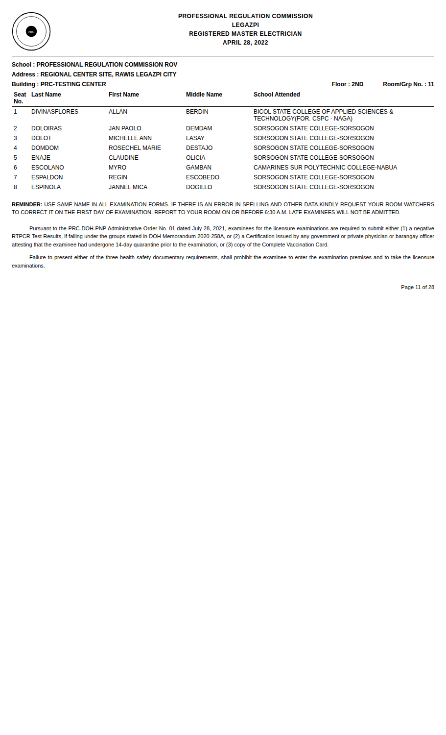PROFESSIONAL REGULATION COMMISSION
LEGAZPI
REGISTERED MASTER ELECTRICIAN
APRIL 28, 2022
School : PROFESSIONAL REGULATION COMMISSION ROV
Address : REGIONAL CENTER SITE, RAWIS LEGAZPI CITY
Building : PRC-TESTING CENTER
Floor : 2ND Room/Grp No. : 11
| Seat No. | Last Name | First Name | Middle Name | School Attended |
| --- | --- | --- | --- | --- |
| 1 | DIVINASFLORES | ALLAN | BERDIN | BICOL STATE COLLEGE OF APPLIED SCIENCES & TECHNOLOGY(FOR. CSPC - NAGA) |
| 2 | DOLOIRAS | JAN PAOLO | DEMDAM | SORSOGON STATE COLLEGE-SORSOGON |
| 3 | DOLOT | MICHELLE ANN | LASAY | SORSOGON STATE COLLEGE-SORSOGON |
| 4 | DOMDOM | ROSECHEL MARIE | DESTAJO | SORSOGON STATE COLLEGE-SORSOGON |
| 5 | ENAJE | CLAUDINE | OLICIA | SORSOGON STATE COLLEGE-SORSOGON |
| 6 | ESCOLANO | MYRO | GAMBAN | CAMARINES SUR POLYTECHNIC COLLEGE-NABUA |
| 7 | ESPALDON | REGIN | ESCOBEDO | SORSOGON STATE COLLEGE-SORSOGON |
| 8 | ESPINOLA | JANNEL MICA | DOGILLO | SORSOGON STATE COLLEGE-SORSOGON |
REMINDER: USE SAME NAME IN ALL EXAMINATION FORMS. IF THERE IS AN ERROR IN SPELLING AND OTHER DATA KINDLY REQUEST YOUR ROOM WATCHERS TO CORRECT IT ON THE FIRST DAY OF EXAMINATION. REPORT TO YOUR ROOM ON OR BEFORE 6:30 A.M. LATE EXAMINEES WILL NOT BE ADMITTED.
Pursuant to the PRC-DOH-PNP Administrative Order No. 01 dated July 28, 2021, examinees for the licensure examinations are required to submit either (1) a negative RTPCR Test Results, if falling under the groups stated in DOH Memorandum 2020-258A, or (2) a Certification issued by any government or private physician or barangay officer attesting that the examinee had undergone 14-day quarantine prior to the examination, or (3) copy of the Complete Vaccination Card.
Failure to present either of the three health safety documentary requirements, shall prohibit the examinee to enter the examination premises and to take the licensure examinations.
Page 11 of 28